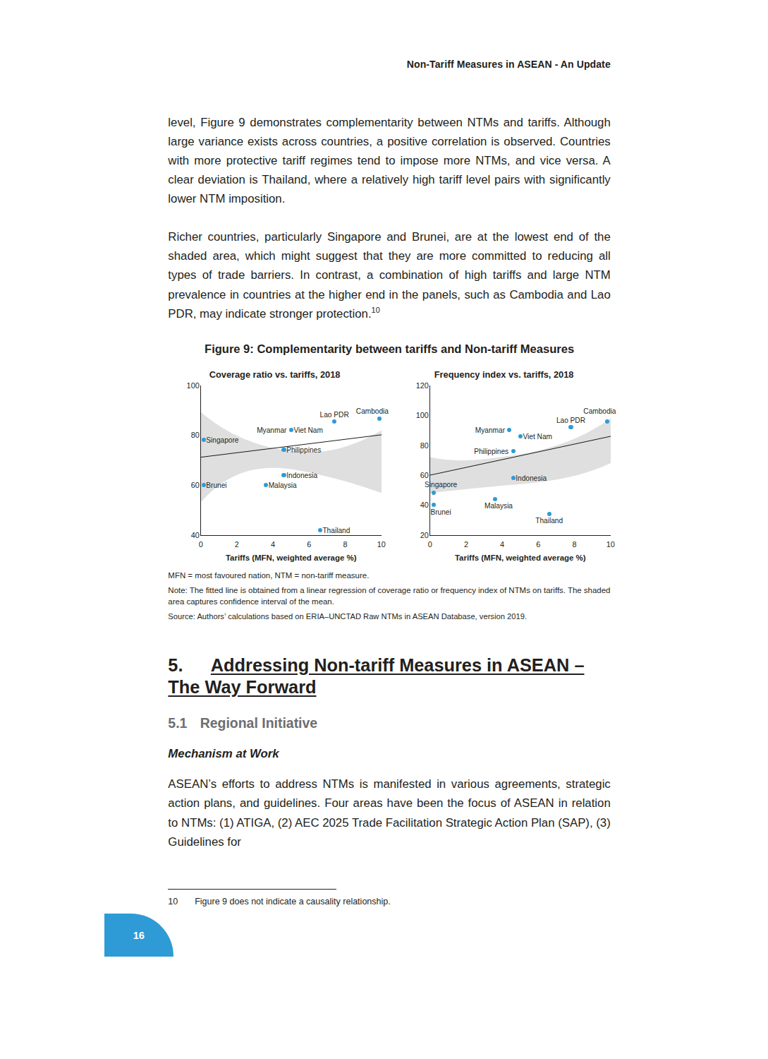Non-Tariff Measures in ASEAN - An Update
level, Figure 9 demonstrates complementarity between NTMs and tariffs. Although large variance exists across countries, a positive correlation is observed. Countries with more protective tariff regimes tend to impose more NTMs, and vice versa. A clear deviation is Thailand, where a relatively high tariff level pairs with significantly lower NTM imposition.
Richer countries, particularly Singapore and Brunei, are at the lowest end of the shaded area, which might suggest that they are more committed to reducing all types of trade barriers. In contrast, a combination of high tariffs and large NTM prevalence in countries at the higher end in the panels, such as Cambodia and Lao PDR, may indicate stronger protection.10
Figure 9: Complementarity between tariffs and Non-tariff Measures
Coverage ratio vs. tariffs, 2018
Coverage ratio of NTMs (%)
40
60
80
100
0
2
4
6
8
10
Tariffs (MFN, weighted average %)
Singapore
Brunei
Malaysia
Indonesia
Philippines
Viet Nam
Myanmar
Lao PDR
Cambodia
Thailand
Frequency index vs. tariffs, 2018
Frequency index of NTMs (%)
20
40
60
80
100
120
0
2
4
6
8
10
Tariffs (MFN, weighted average %)
Singapore
Brunei
Malaysia
Indonesia
Philippines
Viet Nam
Myanmar
Lao PDR
Cambodia
Thailand
MFN = most favoured nation, NTM = non-tariff measure.
Note: The fitted line is obtained from a linear regression of coverage ratio or frequency index of NTMs on tariffs. The shaded area captures confidence interval of the mean.
Source: Authors’ calculations based on ERIA–UNCTAD Raw NTMs in ASEAN Database, version 2019.
5. Addressing Non-tariff Measures in ASEAN – The Way Forward
5.1 Regional Initiative
Mechanism at Work
ASEAN’s efforts to address NTMs is manifested in various agreements, strategic action plans, and guidelines. Four areas have been the focus of ASEAN in relation to NTMs: (1) ATIGA, (2) AEC 2025 Trade Facilitation Strategic Action Plan (SAP), (3) Guidelines for
10
Figure 9 does not indicate a causality relationship.
16